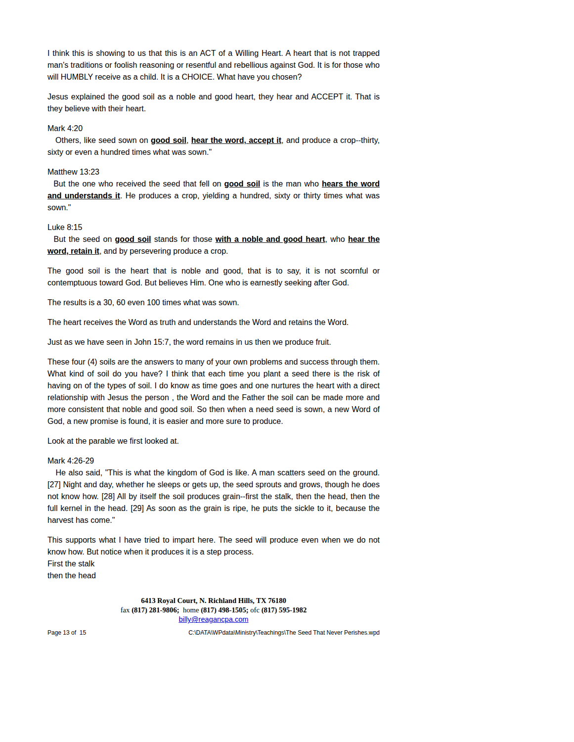I think this is showing to us that this is an ACT of a Willing Heart. A heart that is not trapped man's traditions or foolish reasoning or resentful and rebellious against God. It is for those who will HUMBLY receive as a child. It is a CHOICE. What have you chosen?
Jesus explained the good soil as a noble and good heart, they hear and ACCEPT it. That is they believe with their heart.
Mark 4:20
Others, like seed sown on good soil, hear the word, accept it, and produce a crop--thirty, sixty or even a hundred times what was sown."
Matthew 13:23
But the one who received the seed that fell on good soil is the man who hears the word and understands it. He produces a crop, yielding a hundred, sixty or thirty times what was sown."
Luke 8:15
But the seed on good soil stands for those with a noble and good heart, who hear the word, retain it, and by persevering produce a crop.
The good soil is the heart that is noble and good, that is to say, it is not scornful or contemptuous toward God. But believes Him. One who is earnestly seeking after God.
The results is a 30, 60 even 100 times what was sown.
The heart receives the Word as truth and understands the Word and retains the Word.
Just as we have seen in John 15:7, the word remains in us then we produce fruit.
These four (4) soils are the answers to many of your own problems and success through them. What kind of soil do you have? I think that each time you plant a seed there is the risk of having on of the types of soil. I do know as time goes and one nurtures the heart with a direct relationship with Jesus the person , the Word and the Father the soil can be made more and more consistent that noble and good soil. So then when a need seed is sown, a new Word of God, a new promise is found, it is easier and more sure to produce.
Look at the parable we first looked at.
Mark 4:26-29
He also said, "This is what the kingdom of God is like. A man scatters seed on the ground. [27] Night and day, whether he sleeps or gets up, the seed sprouts and grows, though he does not know how. [28] All by itself the soil produces grain--first the stalk, then the head, then the full kernel in the head. [29] As soon as the grain is ripe, he puts the sickle to it, because the harvest has come."
This supports what I have tried to impart here. The seed will produce even when we do not know how. But notice when it produces it is a step process.
First the stalk
then the head
6413 Royal Court, N. Richland Hills, TX 76180
fax (817) 281-9806; home (817) 498-1505; ofc (817) 595-1982
billy@reagancpa.com
Page 13 of 15 C:\DATA\WPdata\Ministry\Teachings\The Seed That Never Perishes.wpd